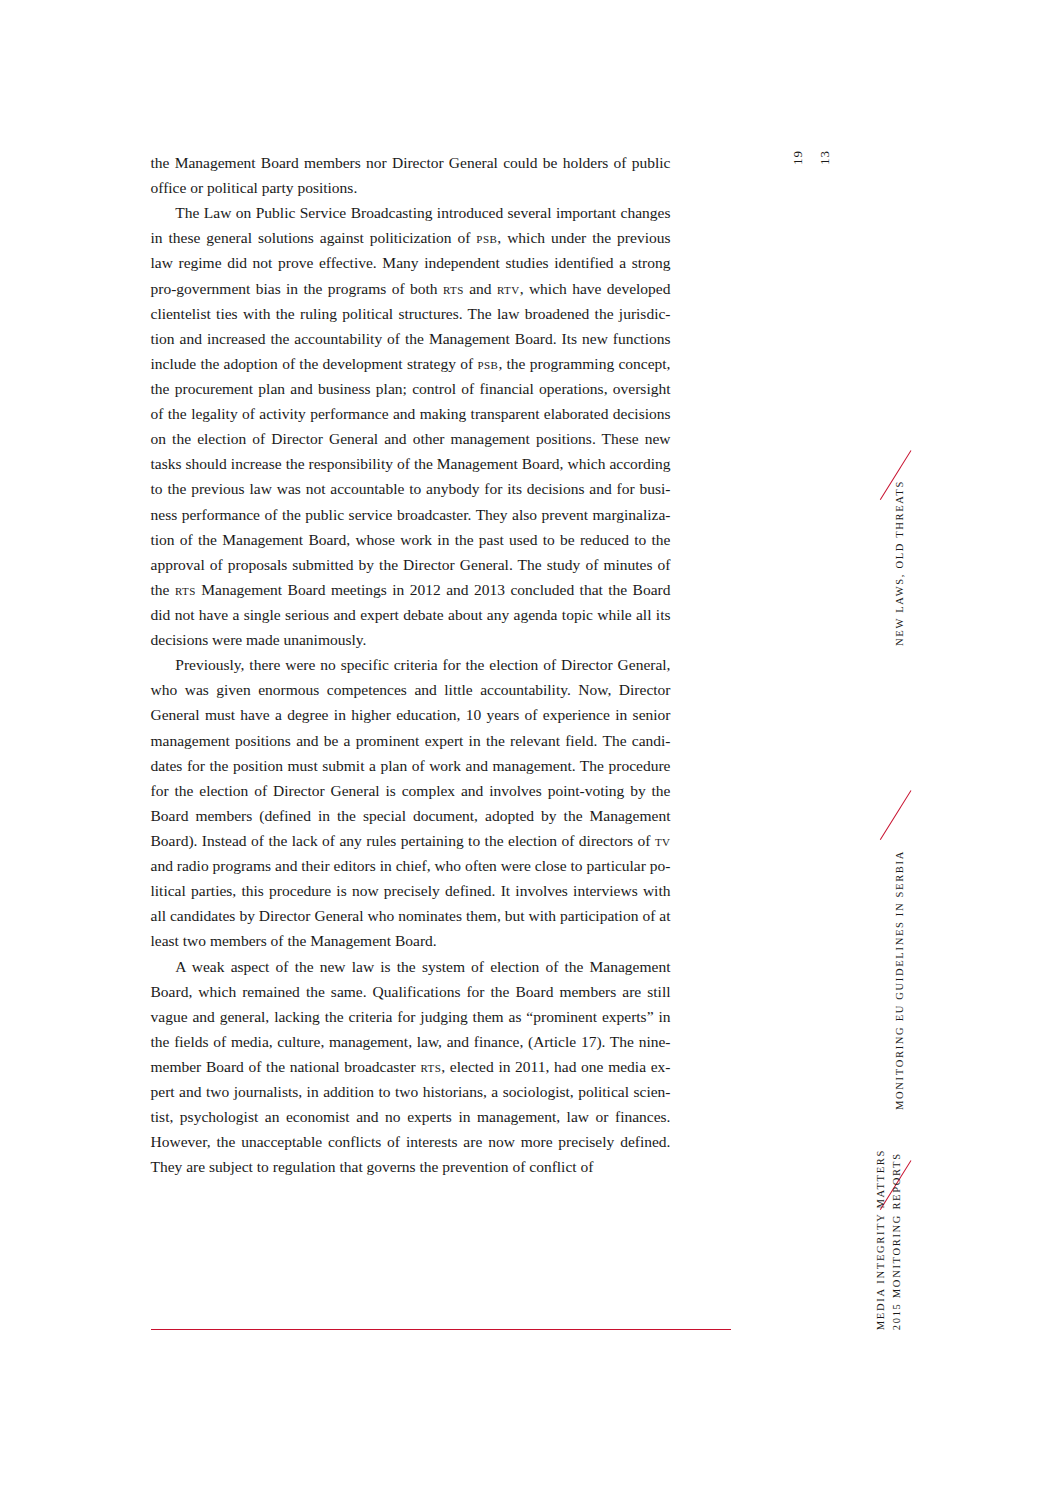1913
New laws, old threats
Monitoring EU guidelines in Serbia
Media integrity matters
2015 monitoring reports
the Management Board members nor Director General could be holders of public office or political party positions.
The Law on Public Service Broadcasting introduced several important changes in these general solutions against politicization of psb, which under the previous law regime did not prove effective. Many independent studies identified a strong pro-government bias in the programs of both rts and rtv, which have developed clientelist ties with the ruling political structures. The law broadened the jurisdiction and increased the accountability of the Management Board. Its new functions include the adoption of the development strategy of psb, the programming concept, the procurement plan and business plan; control of financial operations, oversight of the legality of activity performance and making transparent elaborated decisions on the election of Director General and other management positions. These new tasks should increase the responsibility of the Management Board, which according to the previous law was not accountable to anybody for its decisions and for business performance of the public service broadcaster. They also prevent marginalization of the Management Board, whose work in the past used to be reduced to the approval of proposals submitted by the Director General. The study of minutes of the rts Management Board meetings in 2012 and 2013 concluded that the Board did not have a single serious and expert debate about any agenda topic while all its decisions were made unanimously.
Previously, there were no specific criteria for the election of Director General, who was given enormous competences and little accountability. Now, Director General must have a degree in higher education, 10 years of experience in senior management positions and be a prominent expert in the relevant field. The candidates for the position must submit a plan of work and management. The procedure for the election of Director General is complex and involves point-voting by the Board members (defined in the special document, adopted by the Management Board). Instead of the lack of any rules pertaining to the election of directors of tv and radio programs and their editors in chief, who often were close to particular political parties, this procedure is now precisely defined. It involves interviews with all candidates by Director General who nominates them, but with participation of at least two members of the Management Board.
A weak aspect of the new law is the system of election of the Management Board, which remained the same. Qualifications for the Board members are still vague and general, lacking the criteria for judging them as “prominent experts” in the fields of media, culture, management, law, and finance, (Article 17). The nine-member Board of the national broadcaster rts, elected in 2011, had one media expert and two journalists, in addition to two historians, a sociologist, political scientist, psychologist an economist and no experts in management, law or finances. However, the unacceptable conflicts of interests are now more precisely defined. They are subject to regulation that governs the prevention of conflict of